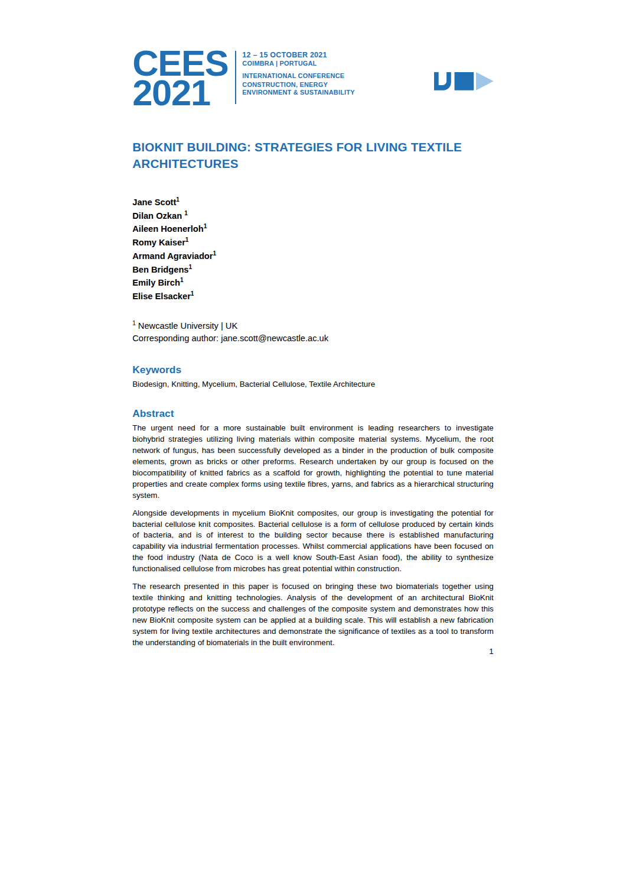CEES
2021
12 – 15 OCTOBER 2021
COIMBRA | PORTUGAL
INTERNATIONAL CONFERENCE
CONSTRUCTION, ENERGY
ENVIRONMENT & SUSTAINABILITY
BIOKNIT BUILDING: STRATEGIES FOR LIVING TEXTILE ARCHITECTURES
Jane Scott1
Dilan Ozkan 1
Aileen Hoenerloh1
Romy Kaiser1
Armand Agraviador1
Ben Bridgens1
Emily Birch1
Elise Elsacker1
1 Newcastle University | UK
Corresponding author: jane.scott@newcastle.ac.uk
Keywords
Biodesign, Knitting, Mycelium, Bacterial Cellulose, Textile Architecture
Abstract
The urgent need for a more sustainable built environment is leading researchers to investigate biohybrid strategies utilizing living materials within composite material systems. Mycelium, the root network of fungus, has been successfully developed as a binder in the production of bulk composite elements, grown as bricks or other preforms. Research undertaken by our group is focused on the biocompatibility of knitted fabrics as a scaffold for growth, highlighting the potential to tune material properties and create complex forms using textile fibres, yarns, and fabrics as a hierarchical structuring system.
Alongside developments in mycelium BioKnit composites, our group is investigating the potential for bacterial cellulose knit composites. Bacterial cellulose is a form of cellulose produced by certain kinds of bacteria, and is of interest to the building sector because there is established manufacturing capability via industrial fermentation processes. Whilst commercial applications have been focused on the food industry (Nata de Coco is a well know South-East Asian food), the ability to synthesize functionalised cellulose from microbes has great potential within construction.
The research presented in this paper is focused on bringing these two biomaterials together using textile thinking and knitting technologies. Analysis of the development of an architectural BioKnit prototype reflects on the success and challenges of the composite system and demonstrates how this new BioKnit composite system can be applied at a building scale. This will establish a new fabrication system for living textile architectures and demonstrate the significance of textiles as a tool to transform the understanding of biomaterials in the built environment.
1